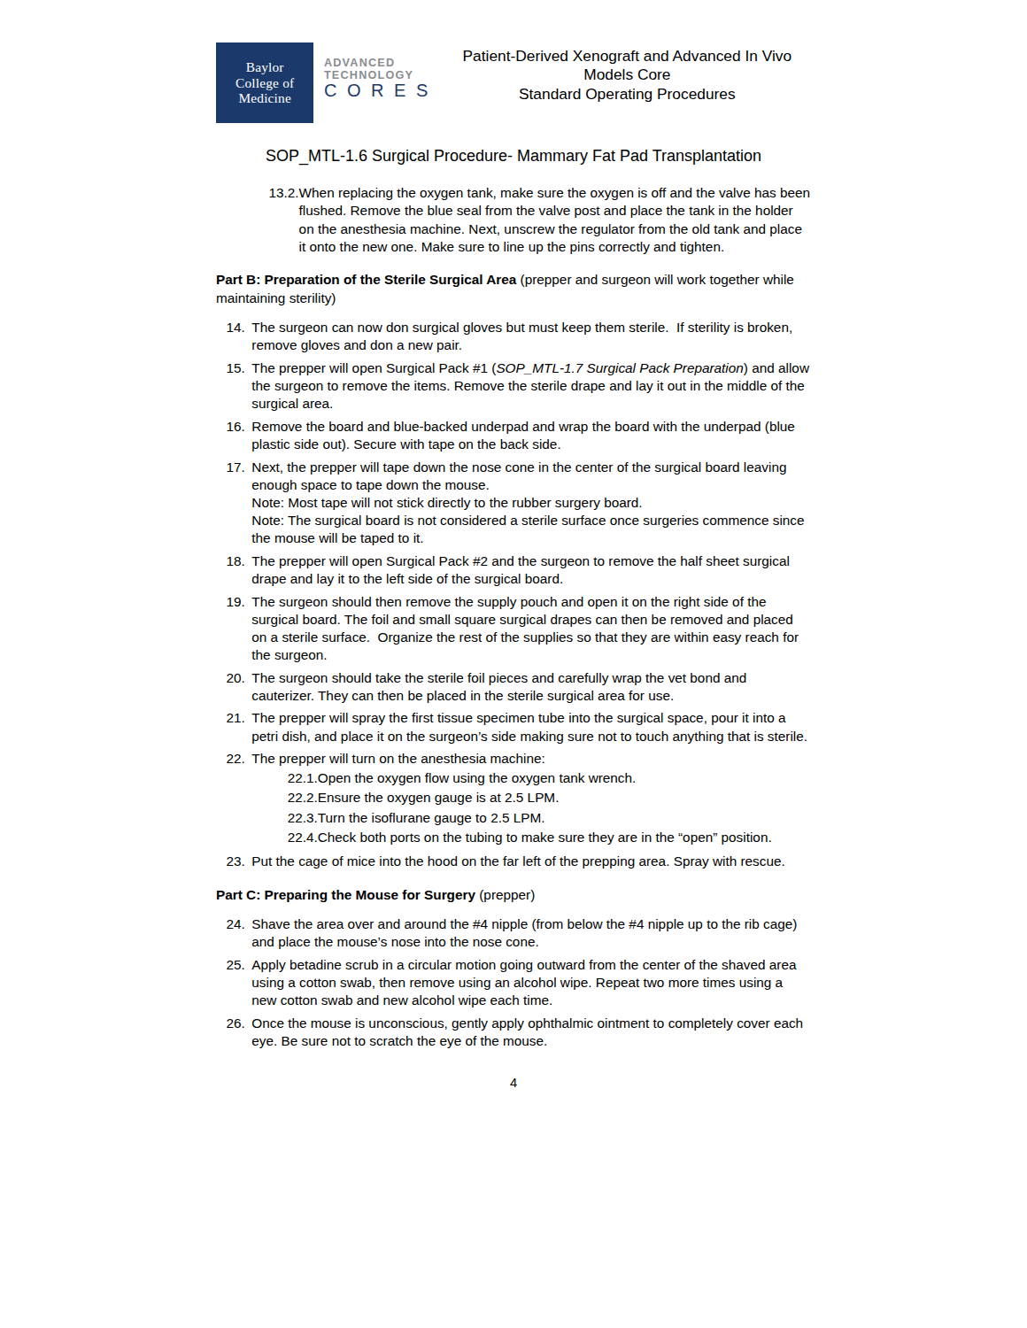Baylor
College of
Medicine
ADVANCED
TECHNOLOGY
C O R E S
Patient-Derived Xenograft and Advanced In Vivo Models Core
Standard Operating Procedures
SOP_MTL-1.6 Surgical Procedure- Mammary Fat Pad Transplantation
13.2.
When replacing the oxygen tank, make sure the oxygen is off and the valve has been flushed. Remove the blue seal from the valve post and place the tank in the holder on the anesthesia machine. Next, unscrew the regulator from the old tank and place it onto the new one. Make sure to line up the pins correctly and tighten.
Part B: Preparation of the Sterile Surgical Area (prepper and surgeon will work together while maintaining sterility)
14.
The surgeon can now don surgical gloves but must keep them sterile. If sterility is broken, remove gloves and don a new pair.
15.
The prepper will open Surgical Pack #1 (SOP_MTL-1.7 Surgical Pack Preparation) and allow the surgeon to remove the items. Remove the sterile drape and lay it out in the middle of the surgical area.
16.
Remove the board and blue-backed underpad and wrap the board with the underpad (blue plastic side out). Secure with tape on the back side.
17.
Next, the prepper will tape down the nose cone in the center of the surgical board leaving enough space to tape down the mouse.
Note: Most tape will not stick directly to the rubber surgery board.
Note: The surgical board is not considered a sterile surface once surgeries commence since the mouse will be taped to it.
18.
The prepper will open Surgical Pack #2 and the surgeon to remove the half sheet surgical drape and lay it to the left side of the surgical board.
19.
The surgeon should then remove the supply pouch and open it on the right side of the surgical board. The foil and small square surgical drapes can then be removed and placed on a sterile surface. Organize the rest of the supplies so that they are within easy reach for the surgeon.
20.
The surgeon should take the sterile foil pieces and carefully wrap the vet bond and cauterizer. They can then be placed in the sterile surgical area for use.
21.
The prepper will spray the first tissue specimen tube into the surgical space, pour it into a petri dish, and place it on the surgeon’s side making sure not to touch anything that is sterile.
22.
The prepper will turn on the anesthesia machine:
22.1.
Open the oxygen flow using the oxygen tank wrench.
22.2.
Ensure the oxygen gauge is at 2.5 LPM.
22.3.
Turn the isoflurane gauge to 2.5 LPM.
22.4.
Check both ports on the tubing to make sure they are in the “open” position.
23.
Put the cage of mice into the hood on the far left of the prepping area. Spray with rescue.
Part C: Preparing the Mouse for Surgery (prepper)
24.
Shave the area over and around the #4 nipple (from below the #4 nipple up to the rib cage) and place the mouse’s nose into the nose cone.
25.
Apply betadine scrub in a circular motion going outward from the center of the shaved area using a cotton swab, then remove using an alcohol wipe. Repeat two more times using a new cotton swab and new alcohol wipe each time.
26.
Once the mouse is unconscious, gently apply ophthalmic ointment to completely cover each eye. Be sure not to scratch the eye of the mouse.
4